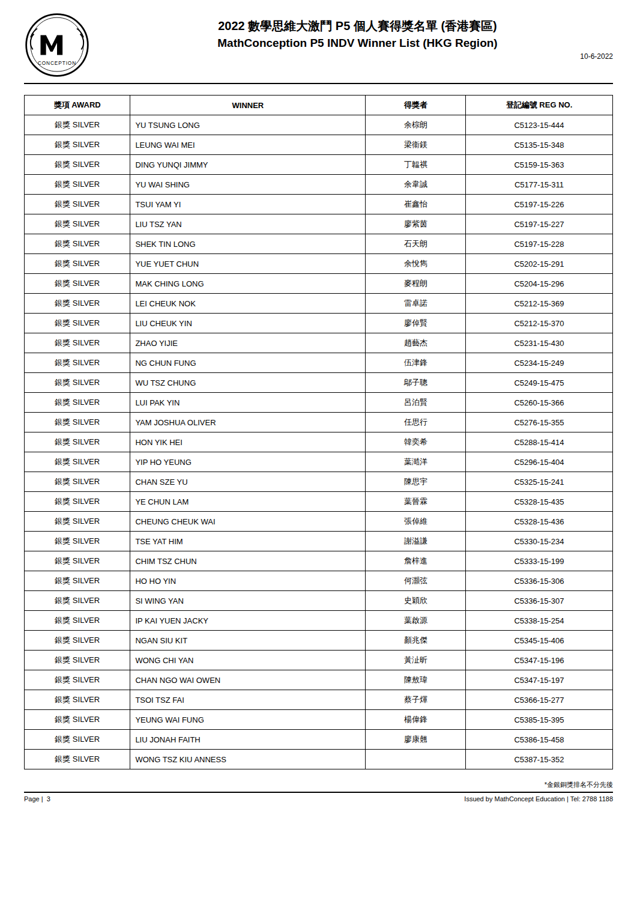CONCEPTION
2022 數學思維大激鬥 P5 個人賽得獎名單 (香港賽區)
MathConception P5 INDV Winner List (HKG Region)
10-6-2022
| 獎項 AWARD | WINNER | 得獎者 | 登記編號 REG NO. |
| --- | --- | --- | --- |
| 銀獎 SILVER | YU TSUNG LONG | 余棕朗 | C5123-15-444 |
| 銀獎 SILVER | LEUNG WAI MEI | 梁衞鎂 | C5135-15-348 |
| 銀獎 SILVER | DING YUNQI JIMMY | 丁韞祺 | C5159-15-363 |
| 銀獎 SILVER | YU WAI SHING | 余韋誠 | C5177-15-311 |
| 銀獎 SILVER | TSUI YAM YI | 崔鑫怡 | C5197-15-226 |
| 銀獎 SILVER | LIU TSZ YAN | 廖紫茵 | C5197-15-227 |
| 銀獎 SILVER | SHEK TIN LONG | 石天朗 | C5197-15-228 |
| 銀獎 SILVER | YUE YUET CHUN | 余悅雋 | C5202-15-291 |
| 銀獎 SILVER | MAK CHING LONG | 麥程朗 | C5204-15-296 |
| 銀獎 SILVER | LEI CHEUK NOK | 雷卓諾 | C5212-15-369 |
| 銀獎 SILVER | LIU CHEUK YIN | 廖倬賢 | C5212-15-370 |
| 銀獎 SILVER | ZHAO YIJIE | 趙藝杰 | C5231-15-430 |
| 銀獎 SILVER | NG CHUN FUNG | 伍津鋒 | C5234-15-249 |
| 銀獎 SILVER | WU TSZ CHUNG | 鄔子聰 | C5249-15-475 |
| 銀獎 SILVER | LUI PAK YIN | 呂泊賢 | C5260-15-366 |
| 銀獎 SILVER | YAM JOSHUA OLIVER | 任思行 | C5276-15-355 |
| 銀獎 SILVER | HON YIK HEI | 韓奕希 | C5288-15-414 |
| 銀獎 SILVER | YIP HO YEUNG | 葉澔洋 | C5296-15-404 |
| 銀獎 SILVER | CHAN SZE YU | 陳思宇 | C5325-15-241 |
| 銀獎 SILVER | YE CHUN LAM | 葉晉霖 | C5328-15-435 |
| 銀獎 SILVER | CHEUNG CHEUK WAI | 張倬維 | C5328-15-436 |
| 銀獎 SILVER | TSE YAT HIM | 謝溢謙 | C5330-15-234 |
| 銀獎 SILVER | CHIM TSZ CHUN | 詹梓進 | C5333-15-199 |
| 銀獎 SILVER | HO HO YIN | 何灝弦 | C5336-15-306 |
| 銀獎 SILVER | SI WING YAN | 史穎欣 | C5336-15-307 |
| 銀獎 SILVER | IP KAI YUEN JACKY | 葉啟源 | C5338-15-254 |
| 銀獎 SILVER | NGAN SIU KIT | 顏兆傑 | C5345-15-406 |
| 銀獎 SILVER | WONG CHI YAN | 黃沚昕 | C5347-15-196 |
| 銀獎 SILVER | CHAN NGO WAI OWEN | 陳敖瑋 | C5347-15-197 |
| 銀獎 SILVER | TSOI TSZ FAI | 蔡子煇 | C5366-15-277 |
| 銀獎 SILVER | YEUNG WAI FUNG | 楊偉鋒 | C5385-15-395 |
| 銀獎 SILVER | LIU JONAH FAITH | 廖康翹 | C5386-15-458 |
| 銀獎 SILVER | WONG TSZ KIU ANNESS | | C5387-15-352 |
*金銀銅獎排名不分先後
Page | 3
Issued by MathConcept Education | Tel: 2788 1188